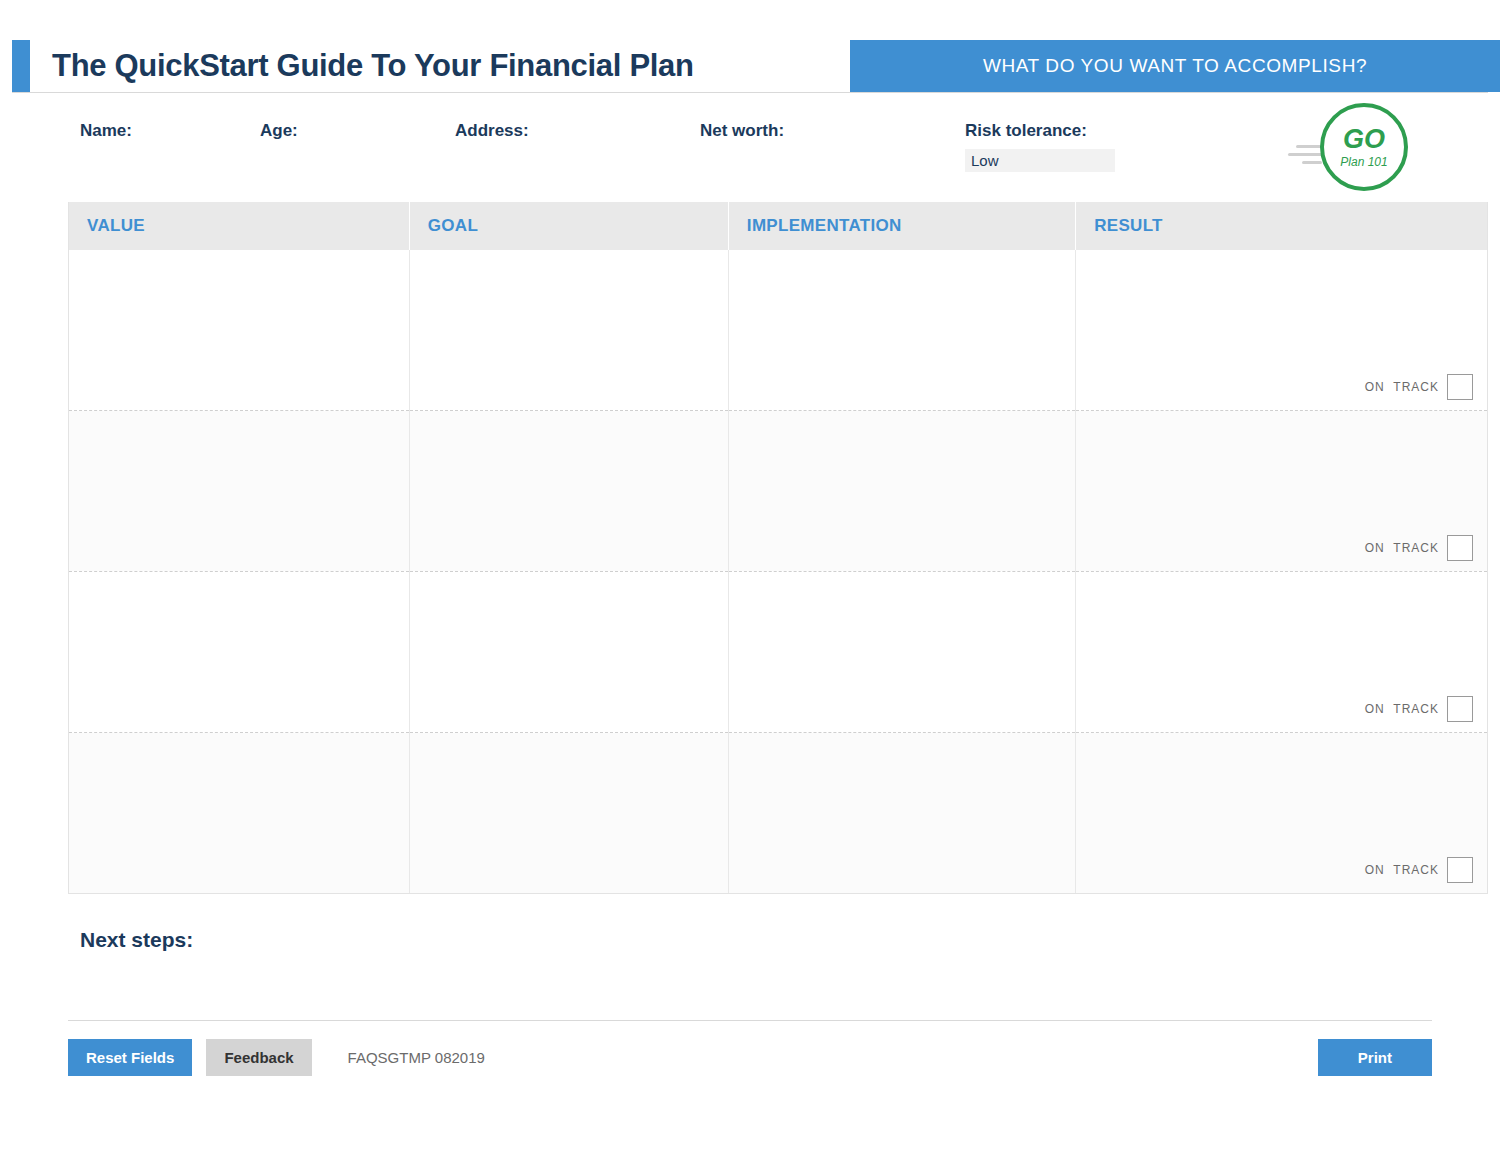The QuickStart Guide To Your Financial Plan
WHAT DO YOU WANT TO ACCOMPLISH?
Name:
Age:
Address:
Net worth:
Risk tolerance:
Low
GO
Plan 101
| VALUE | GOAL | IMPLEMENTATION | RESULT |
| --- | --- | --- | --- |
| | | | ON TRACK |
| | | | ON TRACK |
| | | | ON TRACK |
| | | | ON TRACK |
Next steps:
Reset Fields Feedback FAQSGTMP 082019 Print